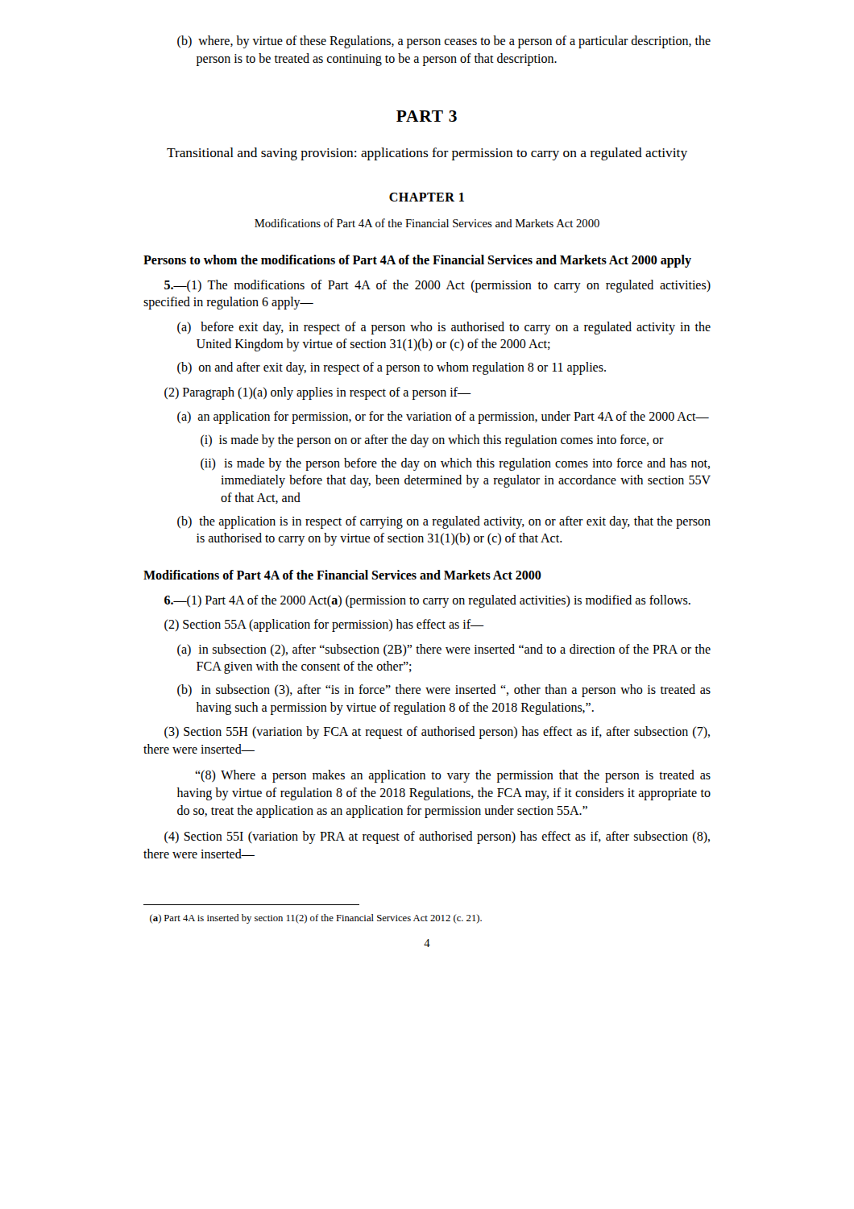(b) where, by virtue of these Regulations, a person ceases to be a person of a particular description, the person is to be treated as continuing to be a person of that description.
PART 3
Transitional and saving provision: applications for permission to carry on a regulated activity
CHAPTER 1
Modifications of Part 4A of the Financial Services and Markets Act 2000
Persons to whom the modifications of Part 4A of the Financial Services and Markets Act 2000 apply
5.—(1) The modifications of Part 4A of the 2000 Act (permission to carry on regulated activities) specified in regulation 6 apply—
(a) before exit day, in respect of a person who is authorised to carry on a regulated activity in the United Kingdom by virtue of section 31(1)(b) or (c) of the 2000 Act;
(b) on and after exit day, in respect of a person to whom regulation 8 or 11 applies.
(2) Paragraph (1)(a) only applies in respect of a person if—
(a) an application for permission, or for the variation of a permission, under Part 4A of the 2000 Act—
(i) is made by the person on or after the day on which this regulation comes into force, or
(ii) is made by the person before the day on which this regulation comes into force and has not, immediately before that day, been determined by a regulator in accordance with section 55V of that Act, and
(b) the application is in respect of carrying on a regulated activity, on or after exit day, that the person is authorised to carry on by virtue of section 31(1)(b) or (c) of that Act.
Modifications of Part 4A of the Financial Services and Markets Act 2000
6.—(1) Part 4A of the 2000 Act(a) (permission to carry on regulated activities) is modified as follows.
(2) Section 55A (application for permission) has effect as if—
(a) in subsection (2), after “subsection (2B)” there were inserted “and to a direction of the PRA or the FCA given with the consent of the other”;
(b) in subsection (3), after “is in force” there were inserted “, other than a person who is treated as having such a permission by virtue of regulation 8 of the 2018 Regulations,”.
(3) Section 55H (variation by FCA at request of authorised person) has effect as if, after subsection (7), there were inserted—
“(8) Where a person makes an application to vary the permission that the person is treated as having by virtue of regulation 8 of the 2018 Regulations, the FCA may, if it considers it appropriate to do so, treat the application as an application for permission under section 55A.”
(4) Section 55I (variation by PRA at request of authorised person) has effect as if, after subsection (8), there were inserted—
(a) Part 4A is inserted by section 11(2) of the Financial Services Act 2012 (c. 21).
4